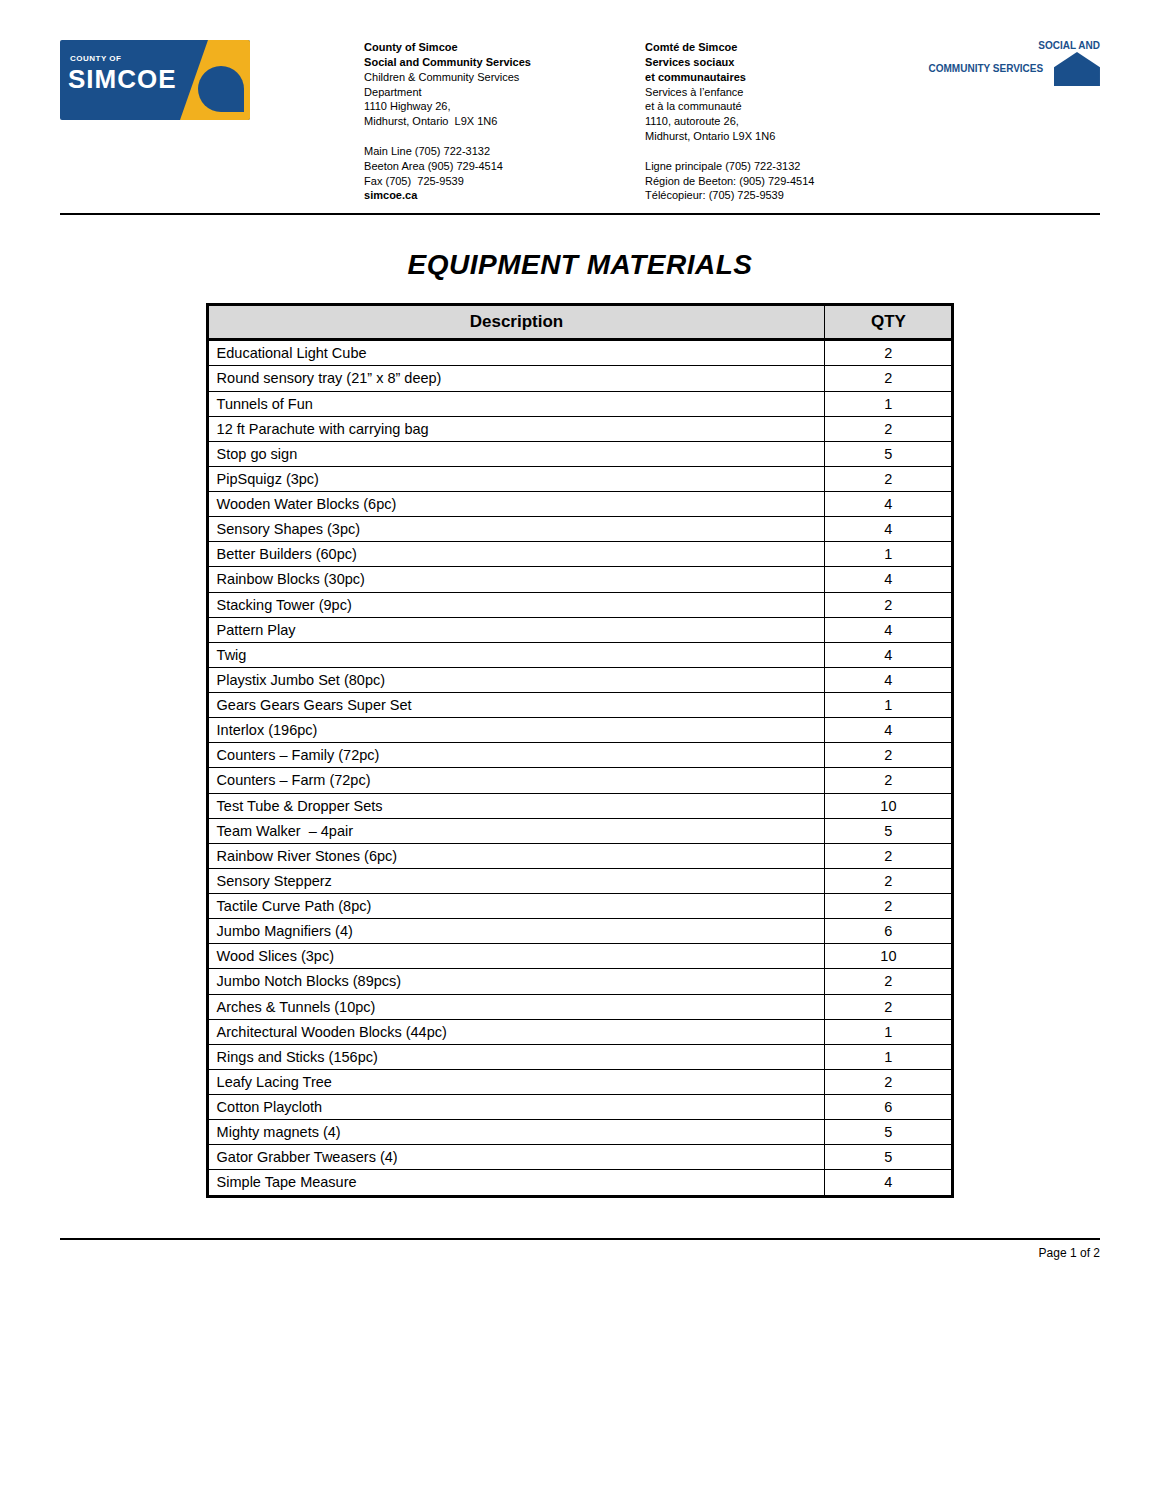COUNTY OF SIMCOE
County of Simcoe
Social and Community Services
Children & Community Services
Department
1110 Highway 26,
Midhurst, Ontario L9X 1N6
Main Line (705) 722-3132
Beeton Area (905) 729-4514
Fax (705) 725-9539
simcoe.ca
Comté de Simcoe
Services sociaux
et communautaires
Services à l’enfance
et à la communauté
1110, autoroute 26,
Midhurst, Ontario L9X 1N6
Ligne principale (705) 722-3132
Région de Beeton: (905) 729-4514
Télécopieur: (705) 725-9539
SOCIAL AND
COMMUNITY SERVICES
EQUIPMENT MATERIALS
| Description | QTY |
| --- | --- |
| Educational Light Cube | 2 |
| Round sensory tray (21” x 8” deep) | 2 |
| Tunnels of Fun | 1 |
| 12 ft Parachute with carrying bag | 2 |
| Stop go sign | 5 |
| PipSquigz (3pc) | 2 |
| Wooden Water Blocks (6pc) | 4 |
| Sensory Shapes (3pc) | 4 |
| Better Builders (60pc) | 1 |
| Rainbow Blocks (30pc) | 4 |
| Stacking Tower (9pc) | 2 |
| Pattern Play | 4 |
| Twig | 4 |
| Playstix Jumbo Set (80pc) | 4 |
| Gears Gears Gears Super Set | 1 |
| Interlox (196pc) | 4 |
| Counters – Family (72pc) | 2 |
| Counters – Farm (72pc) | 2 |
| Test Tube & Dropper Sets | 10 |
| Team Walker – 4pair | 5 |
| Rainbow River Stones (6pc) | 2 |
| Sensory Stepperz | 2 |
| Tactile Curve Path (8pc) | 2 |
| Jumbo Magnifiers (4) | 6 |
| Wood Slices (3pc) | 10 |
| Jumbo Notch Blocks (89pcs) | 2 |
| Arches & Tunnels (10pc) | 2 |
| Architectural Wooden Blocks (44pc) | 1 |
| Rings and Sticks (156pc) | 1 |
| Leafy Lacing Tree | 2 |
| Cotton Playcloth | 6 |
| Mighty magnets (4) | 5 |
| Gator Grabber Tweasers (4) | 5 |
| Simple Tape Measure | 4 |
Page 1 of 2